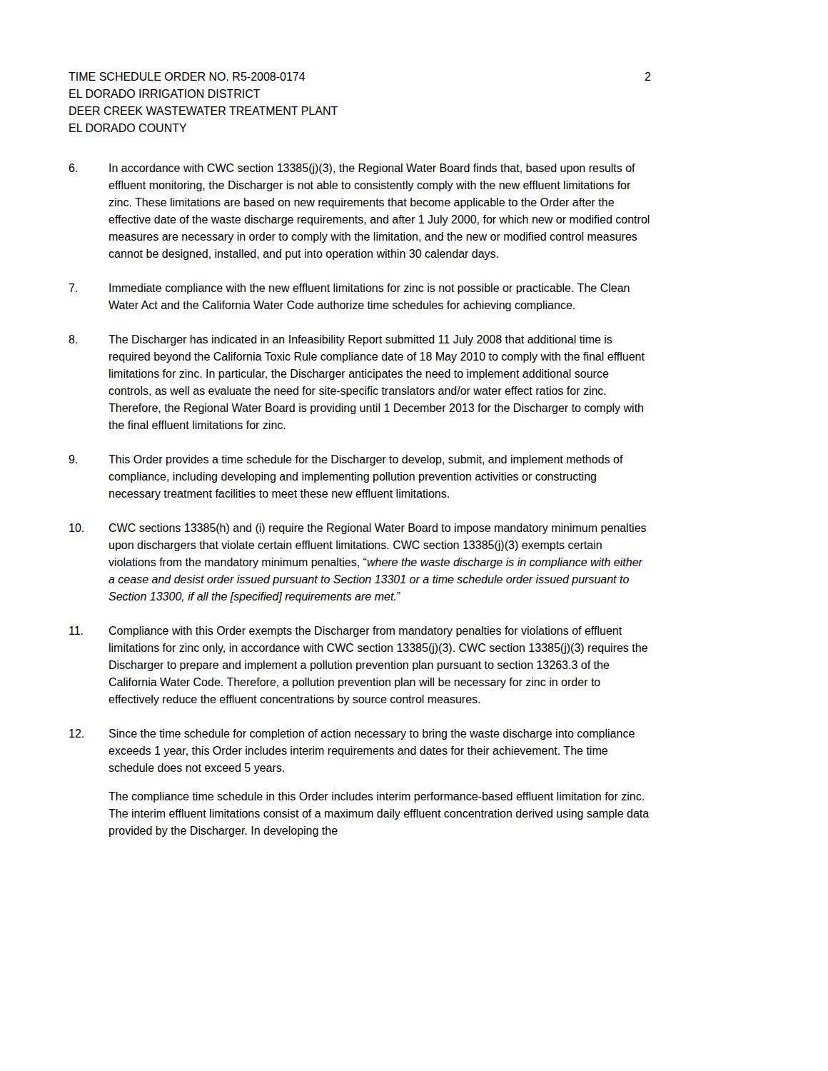TIME SCHEDULE ORDER NO. R5-2008-0174 2
EL DORADO IRRIGATION DISTRICT
DEER CREEK WASTEWATER TREATMENT PLANT
EL DORADO COUNTY
6.
In accordance with CWC section 13385(j)(3), the Regional Water Board finds that, based upon results of effluent monitoring, the Discharger is not able to consistently comply with the new effluent limitations for zinc. These limitations are based on new requirements that become applicable to the Order after the effective date of the waste discharge requirements, and after 1 July 2000, for which new or modified control measures are necessary in order to comply with the limitation, and the new or modified control measures cannot be designed, installed, and put into operation within 30 calendar days.
7.
Immediate compliance with the new effluent limitations for zinc is not possible or practicable. The Clean Water Act and the California Water Code authorize time schedules for achieving compliance.
8.
The Discharger has indicated in an Infeasibility Report submitted 11 July 2008 that additional time is required beyond the California Toxic Rule compliance date of 18 May 2010 to comply with the final effluent limitations for zinc. In particular, the Discharger anticipates the need to implement additional source controls, as well as evaluate the need for site-specific translators and/or water effect ratios for zinc. Therefore, the Regional Water Board is providing until 1 December 2013 for the Discharger to comply with the final effluent limitations for zinc.
9.
This Order provides a time schedule for the Discharger to develop, submit, and implement methods of compliance, including developing and implementing pollution prevention activities or constructing necessary treatment facilities to meet these new effluent limitations.
10.
CWC sections 13385(h) and (i) require the Regional Water Board to impose mandatory minimum penalties upon dischargers that violate certain effluent limitations. CWC section 13385(j)(3) exempts certain violations from the mandatory minimum penalties, “where the waste discharge is in compliance with either a cease and desist order issued pursuant to Section 13301 or a time schedule order issued pursuant to Section 13300, if all the [specified] requirements are met.”
11.
Compliance with this Order exempts the Discharger from mandatory penalties for violations of effluent limitations for zinc only, in accordance with CWC section 13385(j)(3). CWC section 13385(j)(3) requires the Discharger to prepare and implement a pollution prevention plan pursuant to section 13263.3 of the California Water Code. Therefore, a pollution prevention plan will be necessary for zinc in order to effectively reduce the effluent concentrations by source control measures.
12.
Since the time schedule for completion of action necessary to bring the waste discharge into compliance exceeds 1 year, this Order includes interim requirements and dates for their achievement. The time schedule does not exceed 5 years.
The compliance time schedule in this Order includes interim performance-based effluent limitation for zinc. The interim effluent limitations consist of a maximum daily effluent concentration derived using sample data provided by the Discharger. In developing the